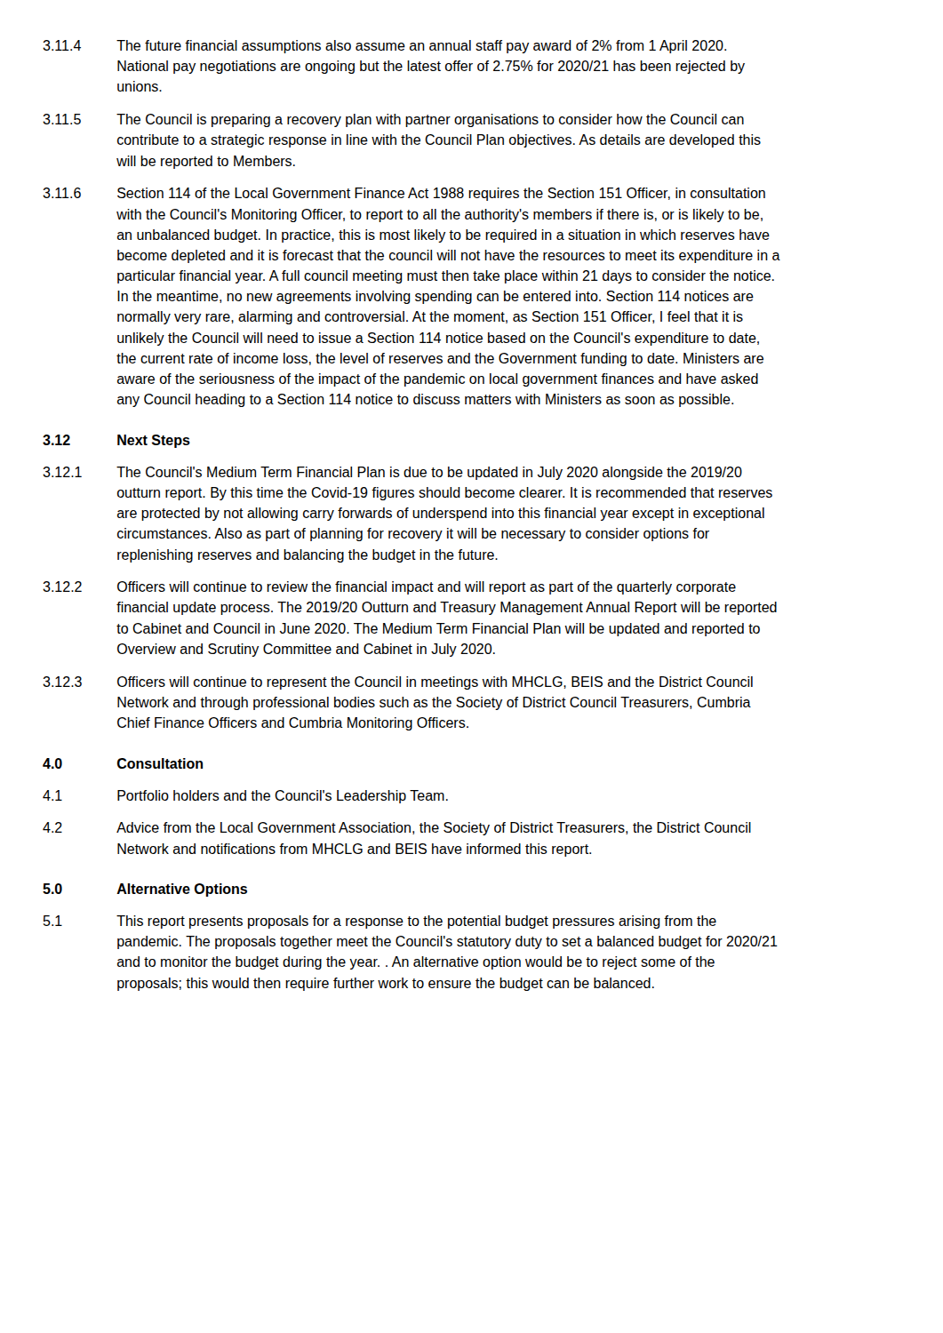3.11.4 The future financial assumptions also assume an annual staff pay award of 2% from 1 April 2020. National pay negotiations are ongoing but the latest offer of 2.75% for 2020/21 has been rejected by unions.
3.11.5 The Council is preparing a recovery plan with partner organisations to consider how the Council can contribute to a strategic response in line with the Council Plan objectives. As details are developed this will be reported to Members.
3.11.6 Section 114 of the Local Government Finance Act 1988 requires the Section 151 Officer, in consultation with the Council's Monitoring Officer, to report to all the authority's members if there is, or is likely to be, an unbalanced budget. In practice, this is most likely to be required in a situation in which reserves have become depleted and it is forecast that the council will not have the resources to meet its expenditure in a particular financial year. A full council meeting must then take place within 21 days to consider the notice. In the meantime, no new agreements involving spending can be entered into. Section 114 notices are normally very rare, alarming and controversial. At the moment, as Section 151 Officer, I feel that it is unlikely the Council will need to issue a Section 114 notice based on the Council's expenditure to date, the current rate of income loss, the level of reserves and the Government funding to date. Ministers are aware of the seriousness of the impact of the pandemic on local government finances and have asked any Council heading to a Section 114 notice to discuss matters with Ministers as soon as possible.
3.12 Next Steps
3.12.1 The Council's Medium Term Financial Plan is due to be updated in July 2020 alongside the 2019/20 outturn report. By this time the Covid-19 figures should become clearer. It is recommended that reserves are protected by not allowing carry forwards of underspend into this financial year except in exceptional circumstances. Also as part of planning for recovery it will be necessary to consider options for replenishing reserves and balancing the budget in the future.
3.12.2 Officers will continue to review the financial impact and will report as part of the quarterly corporate financial update process. The 2019/20 Outturn and Treasury Management Annual Report will be reported to Cabinet and Council in June 2020. The Medium Term Financial Plan will be updated and reported to Overview and Scrutiny Committee and Cabinet in July 2020.
3.12.3 Officers will continue to represent the Council in meetings with MHCLG, BEIS and the District Council Network and through professional bodies such as the Society of District Council Treasurers, Cumbria Chief Finance Officers and Cumbria Monitoring Officers.
4.0 Consultation
4.1 Portfolio holders and the Council's Leadership Team.
4.2 Advice from the Local Government Association, the Society of District Treasurers, the District Council Network and notifications from MHCLG and BEIS have informed this report.
5.0 Alternative Options
5.1 This report presents proposals for a response to the potential budget pressures arising from the pandemic. The proposals together meet the Council's statutory duty to set a balanced budget for 2020/21 and to monitor the budget during the year. . An alternative option would be to reject some of the proposals; this would then require further work to ensure the budget can be balanced.